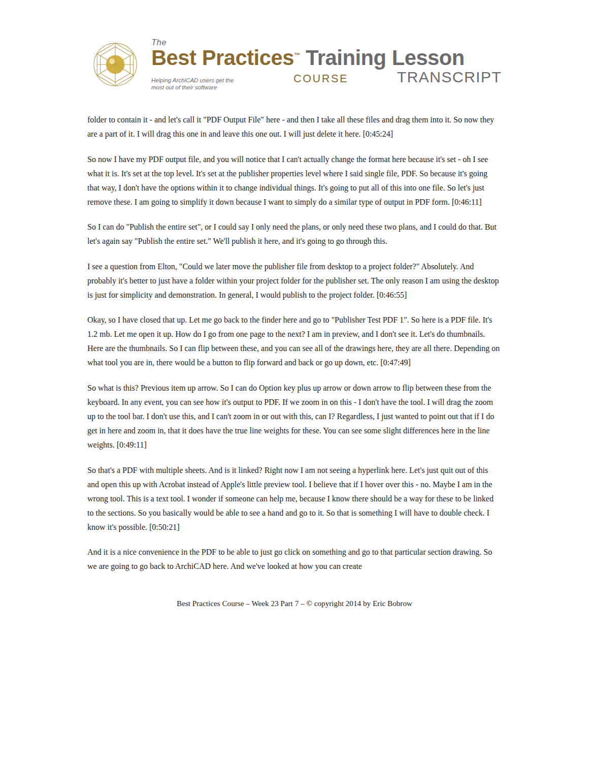Best Practices Course emblem
The
Best Practices™ Training Lesson
Helping ArchiCAD users get the most out of their software COURSE TRANSCRIPT
folder to contain it - and let's call it "PDF Output File" here - and then I take all these files and drag them into it. So now they are a part of it. I will drag this one in and leave this one out. I will just delete it here. [0:45:24]
So now I have my PDF output file, and you will notice that I can't actually change the format here because it's set - oh I see what it is. It's set at the top level. It's set at the publisher properties level where I said single file, PDF. So because it's going that way, I don't have the options within it to change individual things. It's going to put all of this into one file. So let's just remove these. I am going to simplify it down because I want to simply do a similar type of output in PDF form. [0:46:11]
So I can do "Publish the entire set", or I could say I only need the plans, or only need these two plans, and I could do that. But let's again say "Publish the entire set." We'll publish it here, and it's going to go through this.
I see a question from Elton, "Could we later move the publisher file from desktop to a project folder?" Absolutely. And probably it's better to just have a folder within your project folder for the publisher set. The only reason I am using the desktop is just for simplicity and demonstration. In general, I would publish to the project folder. [0:46:55]
Okay, so I have closed that up. Let me go back to the finder here and go to "Publisher Test PDF 1". So here is a PDF file. It's 1.2 mb. Let me open it up. How do I go from one page to the next? I am in preview, and I don't see it. Let's do thumbnails. Here are the thumbnails. So I can flip between these, and you can see all of the drawings here, they are all there. Depending on what tool you are in, there would be a button to flip forward and back or go up down, etc. [0:47:49]
So what is this? Previous item up arrow. So I can do Option key plus up arrow or down arrow to flip between these from the keyboard. In any event, you can see how it's output to PDF. If we zoom in on this - I don't have the tool. I will drag the zoom up to the tool bar. I don't use this, and I can't zoom in or out with this, can I? Regardless, I just wanted to point out that if I do get in here and zoom in, that it does have the true line weights for these. You can see some slight differences here in the line weights. [0:49:11]
So that's a PDF with multiple sheets. And is it linked? Right now I am not seeing a hyperlink here. Let's just quit out of this and open this up with Acrobat instead of Apple's little preview tool. I believe that if I hover over this - no. Maybe I am in the wrong tool. This is a text tool. I wonder if someone can help me, because I know there should be a way for these to be linked to the sections. So you basically would be able to see a hand and go to it. So that is something I will have to double check. I know it's possible. [0:50:21]
And it is a nice convenience in the PDF to be able to just go click on something and go to that particular section drawing. So we are going to go back to ArchiCAD here. And we've looked at how you can create
Best Practices Course – Week 23 Part 7 – © copyright 2014 by Eric Bobrow